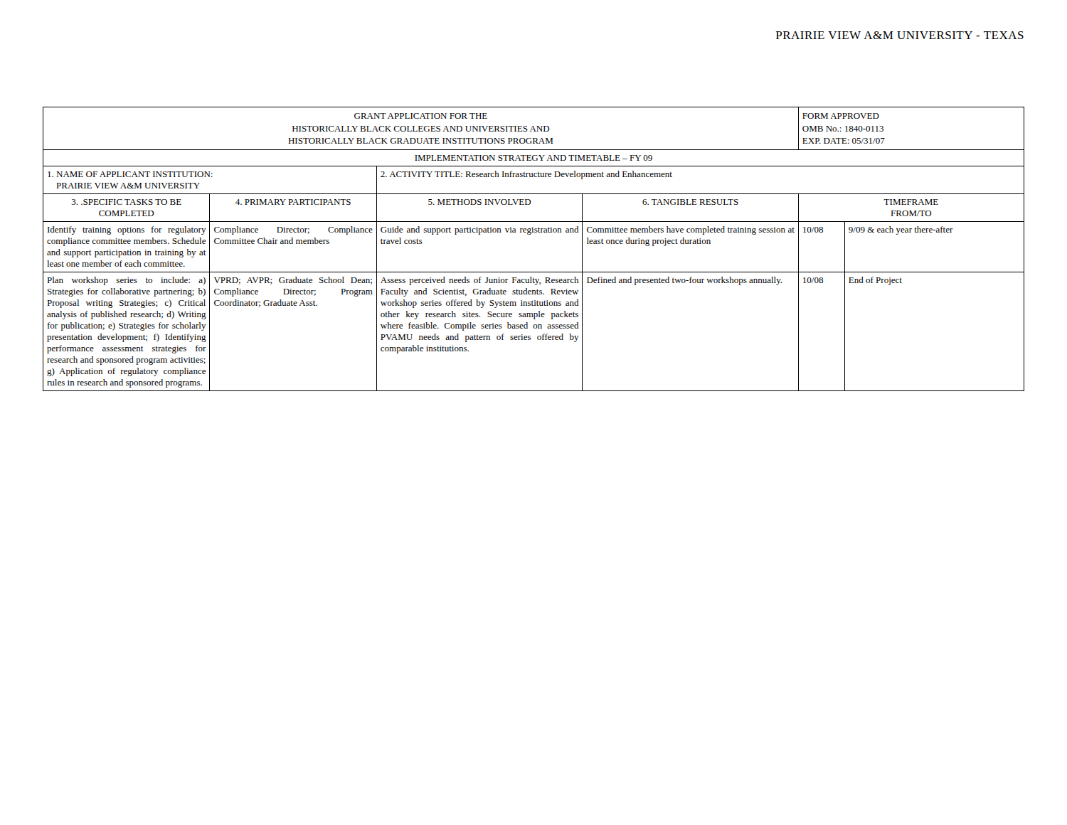PRAIRIE VIEW A&M UNIVERSITY - TEXAS
| GRANT APPLICATION FOR THE HISTORICALLY BLACK COLLEGES AND UNIVERSITIES AND HISTORICALLY BLACK GRADUATE INSTITUTIONS PROGRAM | FORM APPROVED OMB No.: 1840-0113 EXP. DATE: 05/31/07 |
| IMPLEMENTATION STRATEGY AND TIMETABLE – FY 09 |
| 1. NAME OF APPLICANT INSTITUTION: PRAIRIE VIEW A&M UNIVERSITY | 2. ACTIVITY TITLE: Research Infrastructure Development and Enhancement |
| 3. .SPECIFIC TASKS TO BE COMPLETED | 4. PRIMARY PARTICIPANTS | 5. METHODS INVOLVED | 6. TANGIBLE RESULTS | TIMEFRAME FROM/TO |
| Identify training options for regulatory compliance committee members. Schedule and support participation in training by at least one member of each committee. | Compliance Director; Compliance Committee Chair and members | Guide and support participation via registration and travel costs | Committee members have completed training session at least once during project duration | 10/08 | 9/09 & each year there-after |
| Plan workshop series to include: a) Strategies for collaborative partnering; b) Proposal writing Strategies; c) Critical analysis of published research; d) Writing for publication; e) Strategies for scholarly presentation development; f) Identifying performance assessment strategies for research and sponsored program activities; g) Application of regulatory compliance rules in research and sponsored programs. | VPRD; AVPR; Graduate School Dean; Compliance Director; Program Coordinator; Graduate Asst. | Assess perceived needs of Junior Faculty, Research Faculty and Scientist, Graduate students. Review workshop series offered by System institutions and other key research sites. Secure sample packets where feasible. Compile series based on assessed PVAMU needs and pattern of series offered by comparable institutions. | Defined and presented two-four workshops annually. | 10/08 | End of Project |